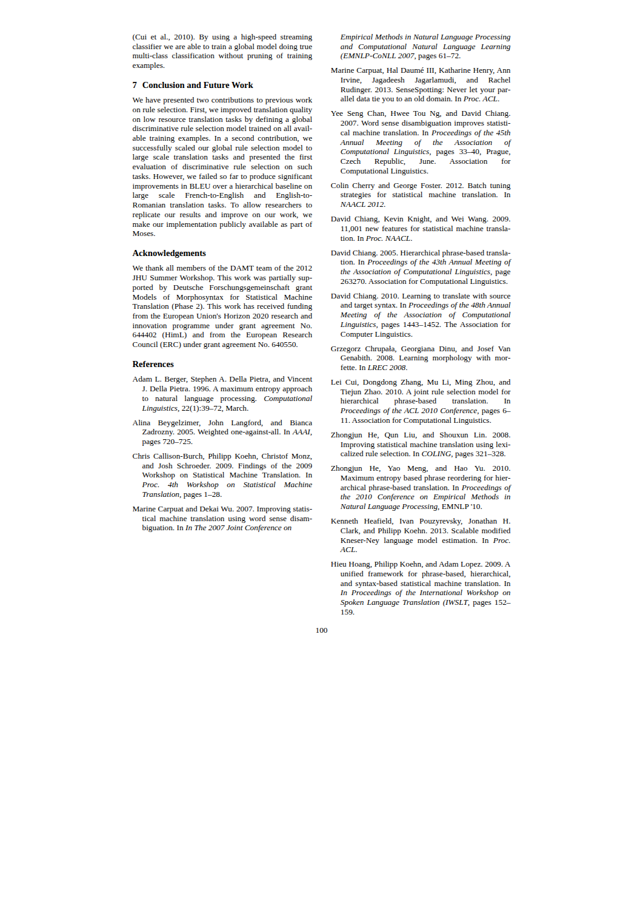(Cui et al., 2010). By using a high-speed streaming classifier we are able to train a global model doing true multi-class classification without pruning of training examples.
7 Conclusion and Future Work
We have presented two contributions to previous work on rule selection. First, we improved translation quality on low resource translation tasks by defining a global discriminative rule selection model trained on all available training examples. In a second contribution, we successfully scaled our global rule selection model to large scale translation tasks and presented the first evaluation of discriminative rule selection on such tasks. However, we failed so far to produce significant improvements in BLEU over a hierarchical baseline on large scale French-to-English and English-to-Romanian translation tasks. To allow researchers to replicate our results and improve on our work, we make our implementation publicly available as part of Moses.
Acknowledgements
We thank all members of the DAMT team of the 2012 JHU Summer Workshop. This work was partially supported by Deutsche Forschungsgemeinschaft grant Models of Morphosyntax for Statistical Machine Translation (Phase 2). This work has received funding from the European Union's Horizon 2020 research and innovation programme under grant agreement No. 644402 (HimL) and from the European Research Council (ERC) under grant agreement No. 640550.
References
Adam L. Berger, Stephen A. Della Pietra, and Vincent J. Della Pietra. 1996. A maximum entropy approach to natural language processing. Computational Linguistics, 22(1):39–72, March.
Alina Beygelzimer, John Langford, and Bianca Zadrozny. 2005. Weighted one-against-all. In AAAI, pages 720–725.
Chris Callison-Burch, Philipp Koehn, Christof Monz, and Josh Schroeder. 2009. Findings of the 2009 Workshop on Statistical Machine Translation. In Proc. 4th Workshop on Statistical Machine Translation, pages 1–28.
Marine Carpuat and Dekai Wu. 2007. Improving statistical machine translation using word sense disambiguation. In In The 2007 Joint Conference on
Empirical Methods in Natural Language Processing and Computational Natural Language Learning (EMNLP-CoNLL 2007, pages 61–72.
Marine Carpuat, Hal Daumé III, Katharine Henry, Ann Irvine, Jagadeesh Jagarlamudi, and Rachel Rudinger. 2013. SenseSpotting: Never let your parallel data tie you to an old domain. In Proc. ACL.
Yee Seng Chan, Hwee Tou Ng, and David Chiang. 2007. Word sense disambiguation improves statistical machine translation. In Proceedings of the 45th Annual Meeting of the Association of Computational Linguistics, pages 33–40, Prague, Czech Republic, June. Association for Computational Linguistics.
Colin Cherry and George Foster. 2012. Batch tuning strategies for statistical machine translation. In NAACL 2012.
David Chiang, Kevin Knight, and Wei Wang. 2009. 11,001 new features for statistical machine translation. In Proc. NAACL.
David Chiang. 2005. Hierarchical phrase-based translation. In Proceedings of the 43th Annual Meeting of the Association of Computational Linguistics, page 263270. Association for Computational Linguistics.
David Chiang. 2010. Learning to translate with source and target syntax. In Proceedings of the 48th Annual Meeting of the Association of Computational Linguistics, pages 1443–1452. The Association for Computer Linguistics.
Grzegorz Chrupała, Georgiana Dinu, and Josef Van Genabith. 2008. Learning morphology with morfette. In LREC 2008.
Lei Cui, Dongdong Zhang, Mu Li, Ming Zhou, and Tiejun Zhao. 2010. A joint rule selection model for hierarchical phrase-based translation. In Proceedings of the ACL 2010 Conference, pages 6–11. Association for Computational Linguistics.
Zhongjun He, Qun Liu, and Shouxun Lin. 2008. Improving statistical machine translation using lexicalized rule selection. In COLING, pages 321–328.
Zhongjun He, Yao Meng, and Hao Yu. 2010. Maximum entropy based phrase reordering for hierarchical phrase-based translation. In Proceedings of the 2010 Conference on Empirical Methods in Natural Language Processing, EMNLP '10.
Kenneth Heafield, Ivan Pouzyrevsky, Jonathan H. Clark, and Philipp Koehn. 2013. Scalable modified Kneser-Ney language model estimation. In Proc. ACL.
Hieu Hoang, Philipp Koehn, and Adam Lopez. 2009. A unified framework for phrase-based, hierarchical, and syntax-based statistical machine translation. In In Proceedings of the International Workshop on Spoken Language Translation (IWSLT, pages 152–159.
100